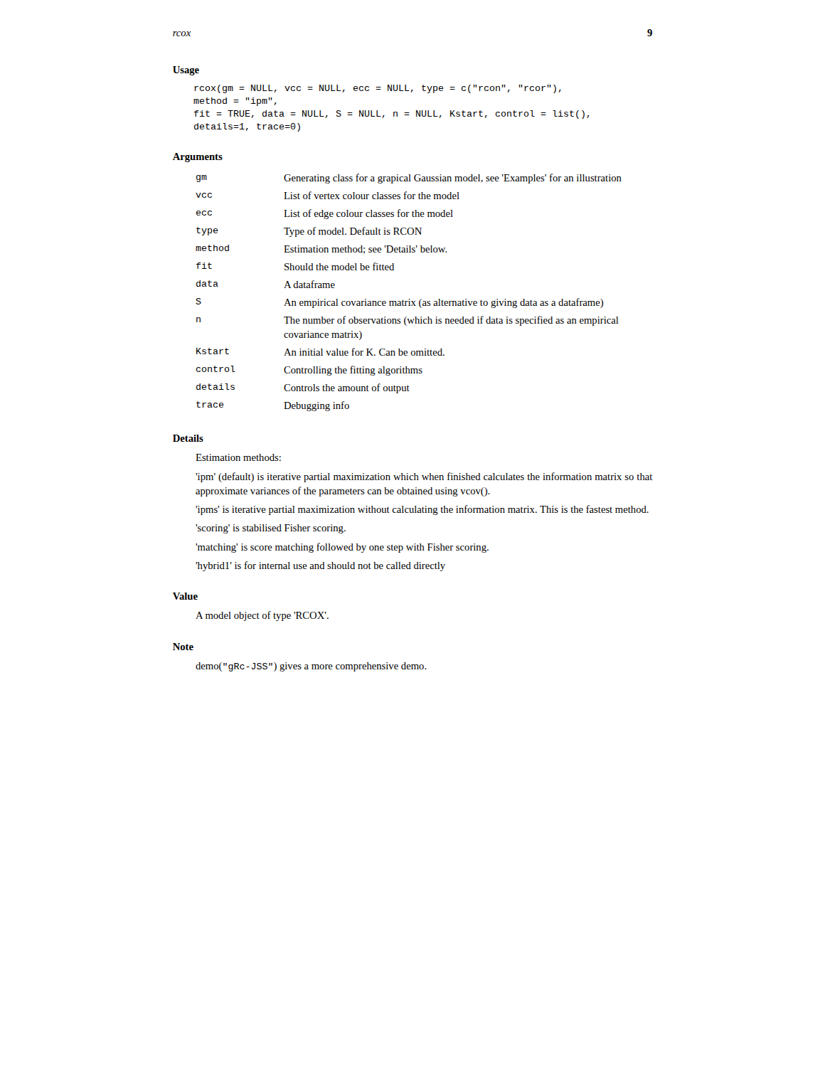rcox 9
Usage
rcox(gm = NULL, vcc = NULL, ecc = NULL, type = c("rcon", "rcor"),
method = "ipm",
fit = TRUE, data = NULL, S = NULL, n = NULL, Kstart, control = list(),
details=1, trace=0)
Arguments
| gm | Generating class for a grapical Gaussian model, see 'Examples' for an illustration |
| vcc | List of vertex colour classes for the model |
| ecc | List of edge colour classes for the model |
| type | Type of model. Default is RCON |
| method | Estimation method; see 'Details' below. |
| fit | Should the model be fitted |
| data | A dataframe |
| S | An empirical covariance matrix (as alternative to giving data as a dataframe) |
| n | The number of observations (which is needed if data is specified as an empirical covariance matrix) |
| Kstart | An initial value for K. Can be omitted. |
| control | Controlling the fitting algorithms |
| details | Controls the amount of output |
| trace | Debugging info |
Details
Estimation methods:
'ipm' (default) is iterative partial maximization which when finished calculates the information matrix so that approximate variances of the parameters can be obtained using vcov().
'ipms' is iterative partial maximization without calculating the information matrix. This is the fastest method.
'scoring' is stabilised Fisher scoring.
'matching' is score matching followed by one step with Fisher scoring.
'hybrid1' is for internal use and should not be called directly
Value
A model object of type 'RCOX'.
Note
demo("gRc-JSS") gives a more comprehensive demo.